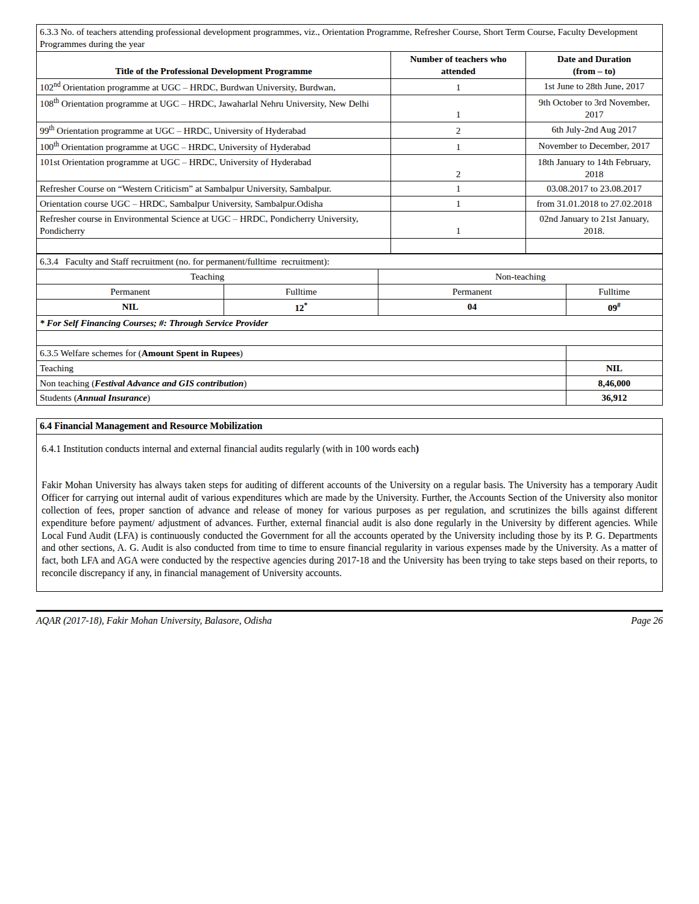| 6.3.3 No. of teachers attending professional development programmes, viz., Orientation Programme, Refresher Course, Short Term Course, Faculty Development Programmes during the year |
| Title of the Professional Development Programme | Number of teachers who attended | Date and Duration (from – to) |
| 102 nd Orientation programme at UGC – HRDC, Burdwan University, Burdwan, | 1 | 1st June to 28th June, 2017 |
| 108 th Orientation programme at UGC – HRDC, Jawaharlal Nehru University, New Delhi | 1 | 9th October to 3rd November, 2017 |
| 99 th Orientation programme at UGC – HRDC, University of Hyderabad | 2 | 6th July-2nd Aug 2017 |
| 100 th Orientation programme at UGC – HRDC, University of Hyderabad | 1 | November to December, 2017 |
| 101st Orientation programme at UGC – HRDC, University of Hyderabad | 2 | 18th January to 14th February, 2018 |
| Refresher Course on “Western Criticism” at Sambalpur University, Sambalpur. | 1 | 03.08.2017 to 23.08.2017 |
| Orientation course UGC – HRDC, Sambalpur University, Sambalpur.Odisha | 1 | from 31.01.2018 to 27.02.2018 |
| Refresher course in Environmental Science at UGC – HRDC, Pondicherry University, Pondicherry | 1 | 02nd January to 21st January, 2018. |
| 6.3.4 Faculty and Staff recruitment (no. for permanent/fulltime recruitment): |
| Teaching | Non-teaching |
| Permanent | Fulltime | Permanent | Fulltime |
| NIL | 12 * | 04 | 09 # |
| * For Self Financing Courses; #: Through Service Provider |
| 6.3.5 Welfare schemes for ( Amount Spent in Rupees ) | |
| Teaching | NIL |
| Non teaching ( Festival Advance and GIS contribution ) | 8,46,000 |
| Students ( Annual Insurance ) | 36,912 |
6.4 Financial Management and Resource Mobilization
6.4.1 Institution conducts internal and external financial audits regularly (with in 100 words each)
Fakir Mohan University has always taken steps for auditing of different accounts of the University on a regular basis. The University has a temporary Audit Officer for carrying out internal audit of various expenditures which are made by the University. Further, the Accounts Section of the University also monitor collection of fees, proper sanction of advance and release of money for various purposes as per regulation, and scrutinizes the bills against different expenditure before payment/ adjustment of advances. Further, external financial audit is also done regularly in the University by different agencies. While Local Fund Audit (LFA) is continuously conducted the Government for all the accounts operated by the University including those by its P. G. Departments and other sections, A. G. Audit is also conducted from time to time to ensure financial regularity in various expenses made by the University. As a matter of fact, both LFA and AGA were conducted by the respective agencies during 2017-18 and the University has been trying to take steps based on their reports, to reconcile discrepancy if any, in financial management of University accounts.
AQAR (2017-18), Fakir Mohan University, Balasore, Odisha Page 26